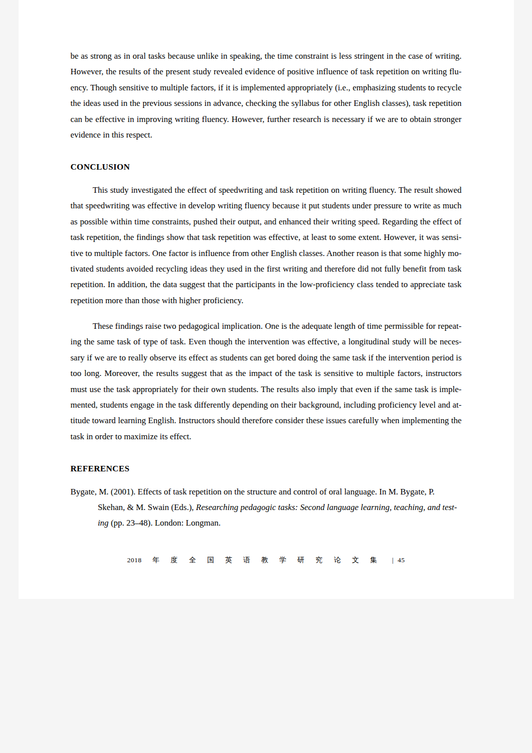be as strong as in oral tasks because unlike in speaking, the time constraint is less stringent in the case of writing. However, the results of the present study revealed evidence of positive influence of task repetition on writing fluency. Though sensitive to multiple factors, if it is implemented appropriately (i.e., emphasizing students to recycle the ideas used in the previous sessions in advance, checking the syllabus for other English classes), task repetition can be effective in improving writing fluency. However, further research is necessary if we are to obtain stronger evidence in this respect.
CONCLUSION
This study investigated the effect of speedwriting and task repetition on writing fluency. The result showed that speedwriting was effective in develop writing fluency because it put students under pressure to write as much as possible within time constraints, pushed their output, and enhanced their writing speed. Regarding the effect of task repetition, the findings show that task repetition was effective, at least to some extent. However, it was sensitive to multiple factors. One factor is influence from other English classes. Another reason is that some highly motivated students avoided recycling ideas they used in the first writing and therefore did not fully benefit from task repetition. In addition, the data suggest that the participants in the low-proficiency class tended to appreciate task repetition more than those with higher proficiency.
These findings raise two pedagogical implication. One is the adequate length of time permissible for repeating the same task of type of task. Even though the intervention was effective, a longitudinal study will be necessary if we are to really observe its effect as students can get bored doing the same task if the intervention period is too long. Moreover, the results suggest that as the impact of the task is sensitive to multiple factors, instructors must use the task appropriately for their own students. The results also imply that even if the same task is implemented, students engage in the task differently depending on their background, including proficiency level and attitude toward learning English. Instructors should therefore consider these issues carefully when implementing the task in order to maximize its effect.
REFERENCES
Bygate, M. (2001). Effects of task repetition on the structure and control of oral language. In M. Bygate, P. Skehan, & M. Swain (Eds.), Researching pedagogic tasks: Second language learning, teaching, and testing (pp. 23–48). London: Longman.
2018 年 度 全 国 英 语 教 学 研 究 论 文 集 | 45